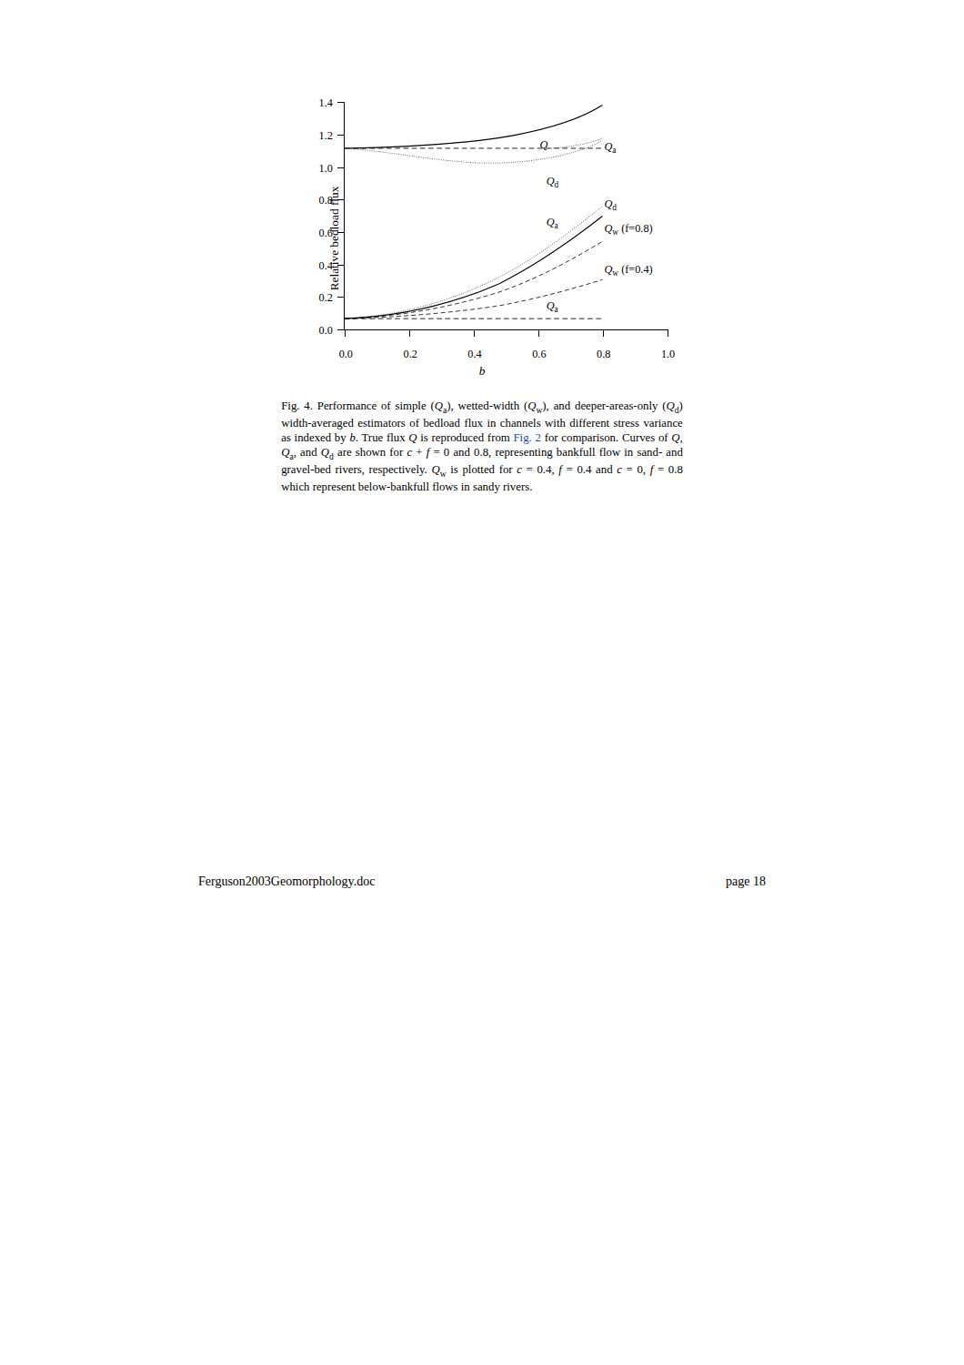Relative bedload flux
1.4
1.2
1.0
0.8
0.6
0.4
0.2
0.0
0.0
0.2
0.4
0.6
0.8
1.0
Q
Qa
Qd
Qd
Qa
Qw (f=0.8)
Qw (f=0.4)
Qa
b
Fig. 4. Performance of simple (Qa), wetted-width (Qw), and deeper-areas-only (Qd) width-averaged estimators of bedload flux in channels with different stress variance as indexed by b. True flux Q is reproduced from Fig. 2 for comparison. Curves of Q, Qa, and Qd are shown for c + f = 0 and 0.8, representing bankfull flow in sand- and gravel-bed rivers, respectively. Qw is plotted for c = 0.4, f = 0.4 and c = 0, f = 0.8 which represent below-bankfull flows in sandy rivers.
Ferguson2003Geomorphology.doc page 18